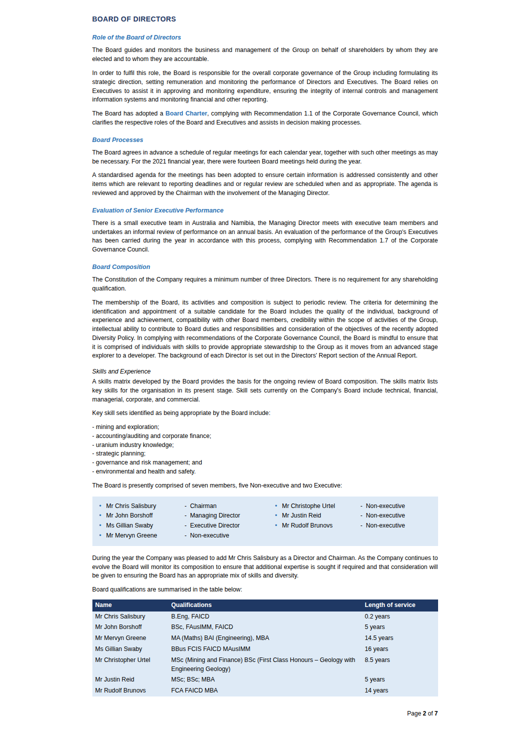BOARD OF DIRECTORS
Role of the Board of Directors
The Board guides and monitors the business and management of the Group on behalf of shareholders by whom they are elected and to whom they are accountable.
In order to fulfil this role, the Board is responsible for the overall corporate governance of the Group including formulating its strategic direction, setting remuneration and monitoring the performance of Directors and Executives. The Board relies on Executives to assist it in approving and monitoring expenditure, ensuring the integrity of internal controls and management information systems and monitoring financial and other reporting.
The Board has adopted a Board Charter, complying with Recommendation 1.1 of the Corporate Governance Council, which clarifies the respective roles of the Board and Executives and assists in decision making processes.
Board Processes
The Board agrees in advance a schedule of regular meetings for each calendar year, together with such other meetings as may be necessary. For the 2021 financial year, there were fourteen Board meetings held during the year.
A standardised agenda for the meetings has been adopted to ensure certain information is addressed consistently and other items which are relevant to reporting deadlines and or regular review are scheduled when and as appropriate. The agenda is reviewed and approved by the Chairman with the involvement of the Managing Director.
Evaluation of Senior Executive Performance
There is a small executive team in Australia and Namibia, the Managing Director meets with executive team members and undertakes an informal review of performance on an annual basis. An evaluation of the performance of the Group's Executives has been carried during the year in accordance with this process, complying with Recommendation 1.7 of the Corporate Governance Council.
Board Composition
The Constitution of the Company requires a minimum number of three Directors. There is no requirement for any shareholding qualification.
The membership of the Board, its activities and composition is subject to periodic review. The criteria for determining the identification and appointment of a suitable candidate for the Board includes the quality of the individual, background of experience and achievement, compatibility with other Board members, credibility within the scope of activities of the Group, intellectual ability to contribute to Board duties and responsibilities and consideration of the objectives of the recently adopted Diversity Policy. In complying with recommendations of the Corporate Governance Council, the Board is mindful to ensure that it is comprised of individuals with skills to provide appropriate stewardship to the Group as it moves from an advanced stage explorer to a developer. The background of each Director is set out in the Directors' Report section of the Annual Report.
Skills and Experience
A skills matrix developed by the Board provides the basis for the ongoing review of Board composition. The skills matrix lists key skills for the organisation in its present stage. Skill sets currently on the Company's Board include technical, financial, managerial, corporate, and commercial.
Key skill sets identified as being appropriate by the Board include:
- mining and exploration;
- accounting/auditing and corporate finance;
- uranium industry knowledge;
- strategic planning;
- governance and risk management; and
- environmental and health and safety.
The Board is presently comprised of seven members, five Non-executive and two Executive:
| • | Mr Chris Salisbury | - | Chairman |
| • | Mr John Borshoff | - | Managing Director |
| • | Ms Gillian Swaby | - | Executive Director |
| • | Mr Mervyn Greene | - | Non-executive |
| • | Mr Christophe Urtel | - | Non-executive |
| • | Mr Justin Reid | - | Non-executive |
| • | Mr Rudolf Brunovs | - | Non-executive |
During the year the Company was pleased to add Mr Chris Salisbury as a Director and Chairman. As the Company continues to evolve the Board will monitor its composition to ensure that additional expertise is sought if required and that consideration will be given to ensuring the Board has an appropriate mix of skills and diversity.
Board qualifications are summarised in the table below:
| Name | Qualifications | Length of service |
| --- | --- | --- |
| Mr Chris Salisbury | B.Eng, FAICD | 0.2 years |
| Mr John Borshoff | BSc, FAusIMM, FAICD | 5 years |
| Mr Mervyn Greene | MA (Maths) BAI (Engineering), MBA | 14.5 years |
| Ms Gillian Swaby | BBus FCIS FAICD MAusIMM | 16 years |
| Mr Christopher Urtel | MSc (Mining and Finance) BSc (First Class Honours – Geology with Engineering Geology) | 8.5 years |
| Mr Justin Reid | MSc; BSc; MBA | 5 years |
| Mr Rudolf Brunovs | FCA FAICD MBA | 14 years |
Page 2 of 7